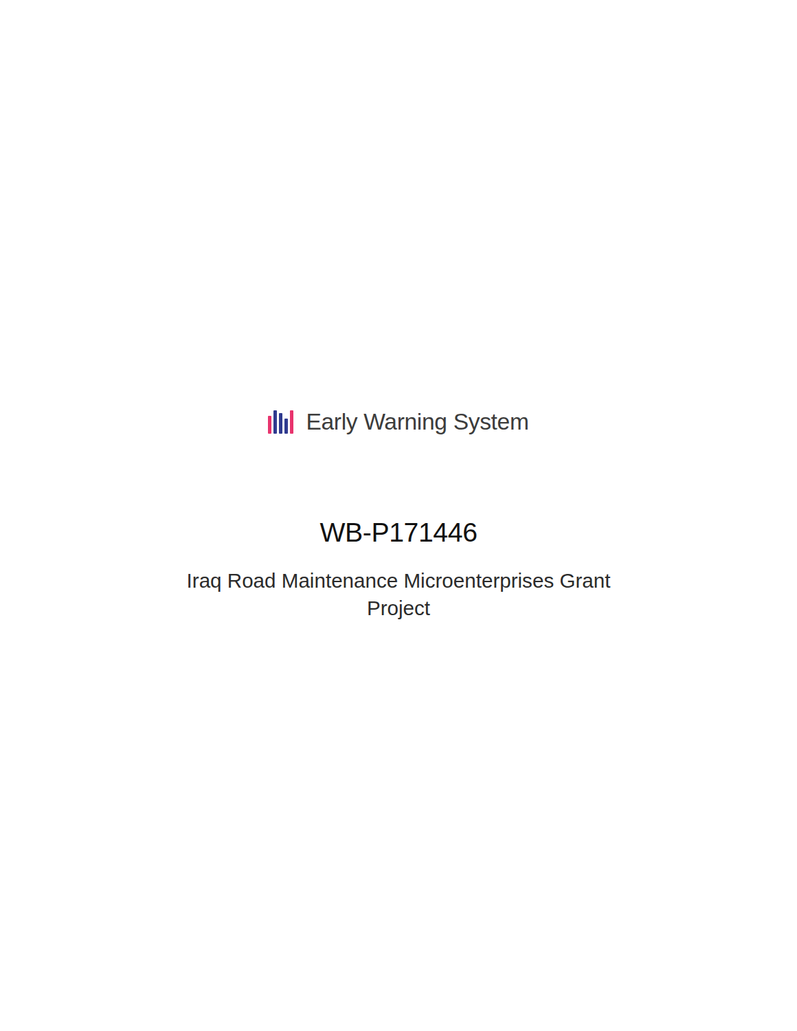Early Warning System
WB-P171446
Iraq Road Maintenance Microenterprises Grant Project